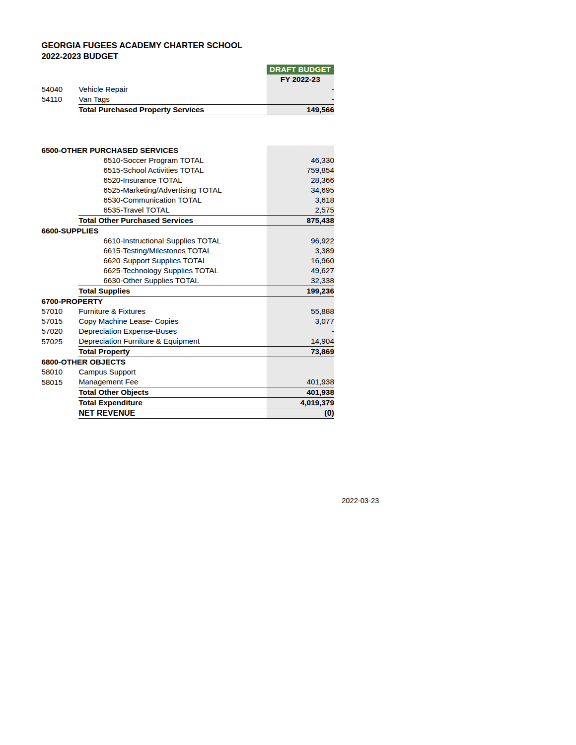GEORGIA FUGEES ACADEMY CHARTER SCHOOL
2022-2023 BUDGET
| | | DRAFT BUDGET |
| | | FY 2022-23 |
| 54040 | Vehicle Repair | - |
| 54110 | Van Tags | - |
| | Total Purchased Property Services | 149,566 |
| 6500-OTHER PURCHASED SERVICES | |
| | 6510-Soccer Program TOTAL | 46,330 |
| | 6515-School Activities TOTAL | 759,854 |
| | 6520-Insurance TOTAL | 28,366 |
| | 6525-Marketing/Advertising TOTAL | 34,695 |
| | 6530-Communication TOTAL | 3,618 |
| | 6535-Travel TOTAL | 2,575 |
| | Total Other Purchased Services | 875,438 |
| 6600-SUPPLIES | |
| | 6610-Instructional Supplies TOTAL | 96,922 |
| | 6615-Testing/Milestones TOTAL | 3,389 |
| | 6620-Support Supplies TOTAL | 16,960 |
| | 6625-Technology Supplies TOTAL | 49,627 |
| | 6630-Other Supplies TOTAL | 32,338 |
| | Total Supplies | 199,236 |
| 6700-PROPERTY | |
| 57010 | Furniture & Fixtures | 55,888 |
| 57015 | Copy Machine Lease- Copies | 3,077 |
| 57020 | Depreciation Expense-Buses | - |
| 57025 | Depreciation Furniture & Equipment | 14,904 |
| | Total Property | 73,869 |
| 6800-OTHER OBJECTS | |
| 58010 | Campus Support | |
| 58015 | Management Fee | 401,938 |
| | Total Other Objects | 401,938 |
| | Total Expenditure | 4,019,379 |
| | NET REVENUE | (0) |
2022-03-23